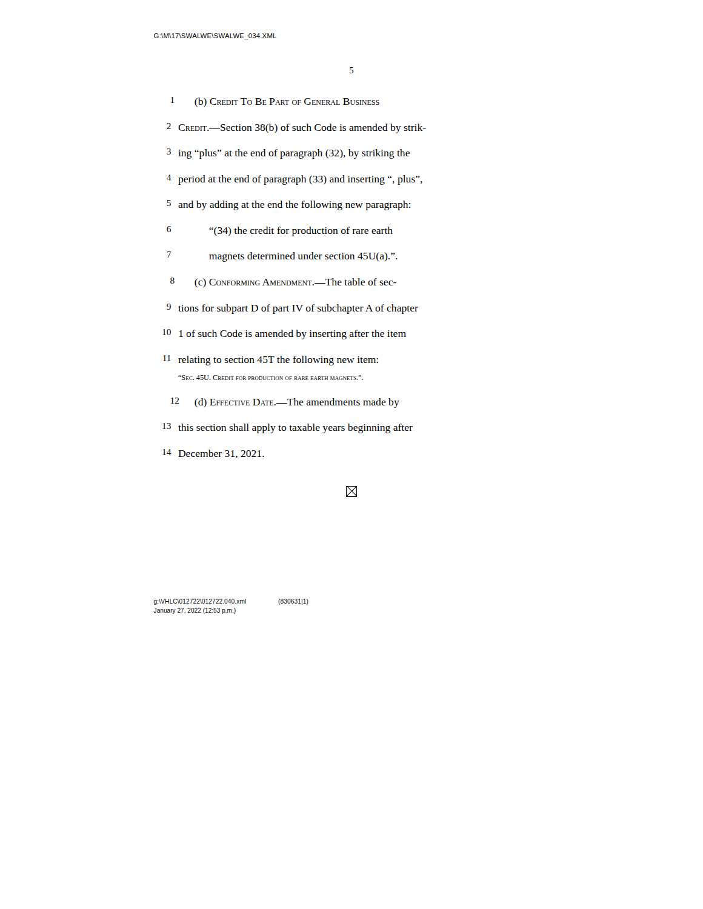G:\M\17\SWALWE\SWALWE_034.XML
5
(b) Credit To Be Part of General Business
Credit.—Section 38(b) of such Code is amended by strik-
ing “plus” at the end of paragraph (32), by striking the
period at the end of paragraph (33) and inserting “, plus”,
and by adding at the end the following new paragraph:
“(34) the credit for production of rare earth
magnets determined under section 45U(a).”.
(c) Conforming Amendment.—The table of sec-
tions for subpart D of part IV of subchapter A of chapter
1 of such Code is amended by inserting after the item
relating to section 45T the following new item:
“Sec. 45U. Credit for production of rare earth magnets.”.
(d) Effective Date.—The amendments made by
this section shall apply to taxable years beginning after
December 31, 2021.
g:\VHLC\012722\012722.040.xml (830631|1)
January 27, 2022 (12:53 p.m.)